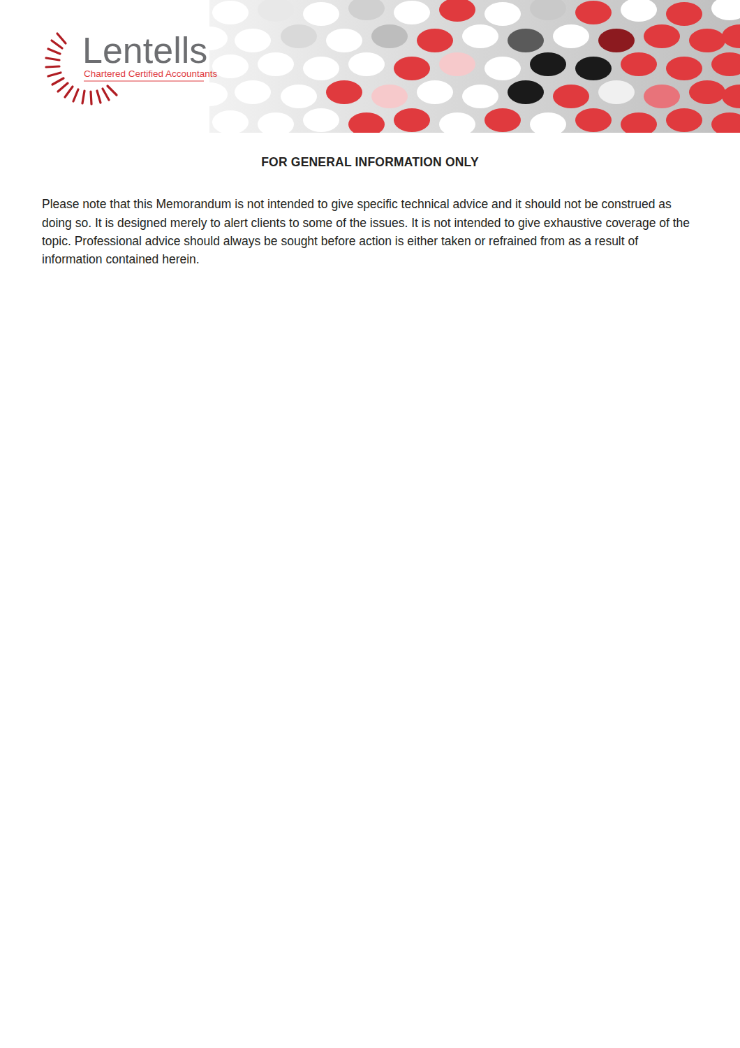Lentells Chartered Certified Accountants
FOR GENERAL INFORMATION ONLY
Please note that this Memorandum is not intended to give specific technical advice and it should not be construed as doing so. It is designed merely to alert clients to some of the issues. It is not intended to give exhaustive coverage of the topic. Professional advice should always be sought before action is either taken or refrained from as a result of information contained herein.